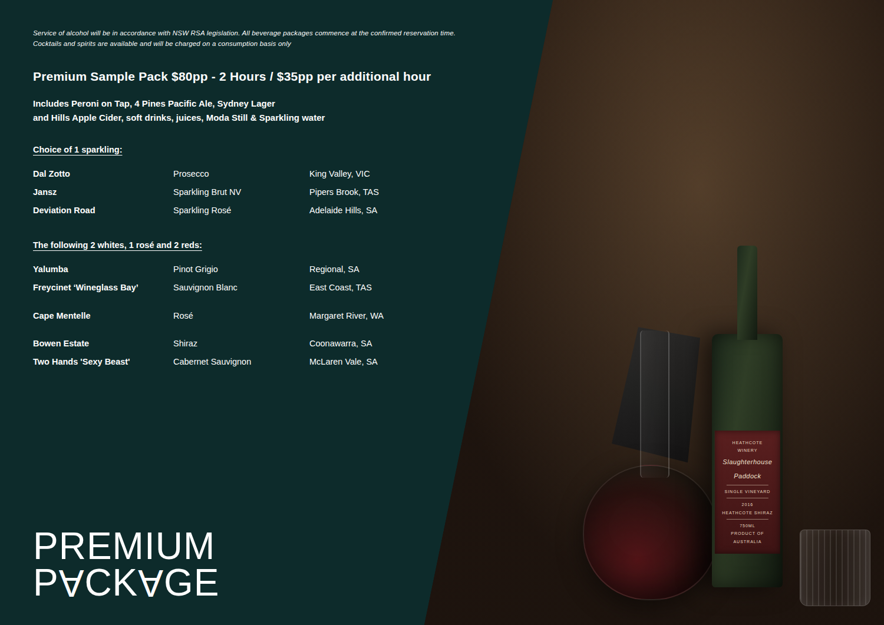Heathcote
Winery Slaughterhouse Paddock Single Vineyard 2016
Heathcote Shiraz 750ml
Product of Australia
Service of alcohol will be in accordance with NSW RSA legislation. All beverage packages commence at the confirmed reservation time. Cocktails and spirits are available and will be charged on a consumption basis only
Premium Sample Pack $80pp - 2 Hours / $35pp per additional hour
Includes Peroni on Tap, 4 Pines Pacific Ale, Sydney Lager
and Hills Apple Cider, soft drinks, juices, Moda Still & Sparkling water
Choice of 1 sparkling:
| Dal Zotto | Prosecco | King Valley, VIC |
| Jansz | Sparkling Brut NV | Pipers Brook, TAS |
| Deviation Road | Sparkling Rosé | Adelaide Hills, SA |
The following 2 whites, 1 rosé and 2 reds:
| Yalumba | Pinot Grigio | Regional, SA |
| Freycinet ‘Wineglass Bay’ | Sauvignon Blanc | East Coast, TAS |
| Cape Mentelle | Rosé | Margaret River, WA |
| Bowen Estate | Shiraz | Coonawarra, SA |
| Two Hands 'Sexy Beast' | Cabernet Sauvignon | McLaren Vale, SA |
Premium
PACKAGE